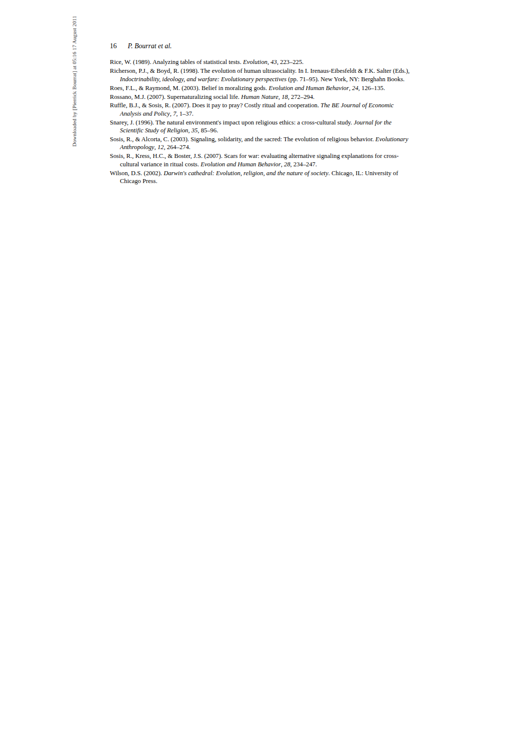Downloaded by [Pierrick Bourrat] at 05:16 17 August 2011
16 P. Bourrat et al.
Rice, W. (1989). Analyzing tables of statistical tests. Evolution, 43, 223–225.
Richerson, P.J., & Boyd, R. (1998). The evolution of human ultrasociality. In I. Irenaus-Eibesfeldt & F.K. Salter (Eds.), Indoctrinability, ideology, and warfare: Evolutionary perspectives (pp. 71–95). New York, NY: Berghahn Books.
Roes, F.L., & Raymond, M. (2003). Belief in moralizing gods. Evolution and Human Behavior, 24, 126–135.
Rossano, M.J. (2007). Supernaturalizing social life. Human Nature, 18, 272–294.
Ruffle, B.J., & Sosis, R. (2007). Does it pay to pray? Costly ritual and cooperation. The BE Journal of Economic Analysis and Policy, 7, 1–37.
Snarey, J. (1996). The natural environment's impact upon religious ethics: a cross-cultural study. Journal for the Scientific Study of Religion, 35, 85–96.
Sosis, R., & Alcorta, C. (2003). Signaling, solidarity, and the sacred: The evolution of religious behavior. Evolutionary Anthropology, 12, 264–274.
Sosis, R., Kress, H.C., & Boster, J.S. (2007). Scars for war: evaluating alternative signaling explanations for cross-cultural variance in ritual costs. Evolution and Human Behavior, 28, 234–247.
Wilson, D.S. (2002). Darwin's cathedral: Evolution, religion, and the nature of society. Chicago, IL: University of Chicago Press.